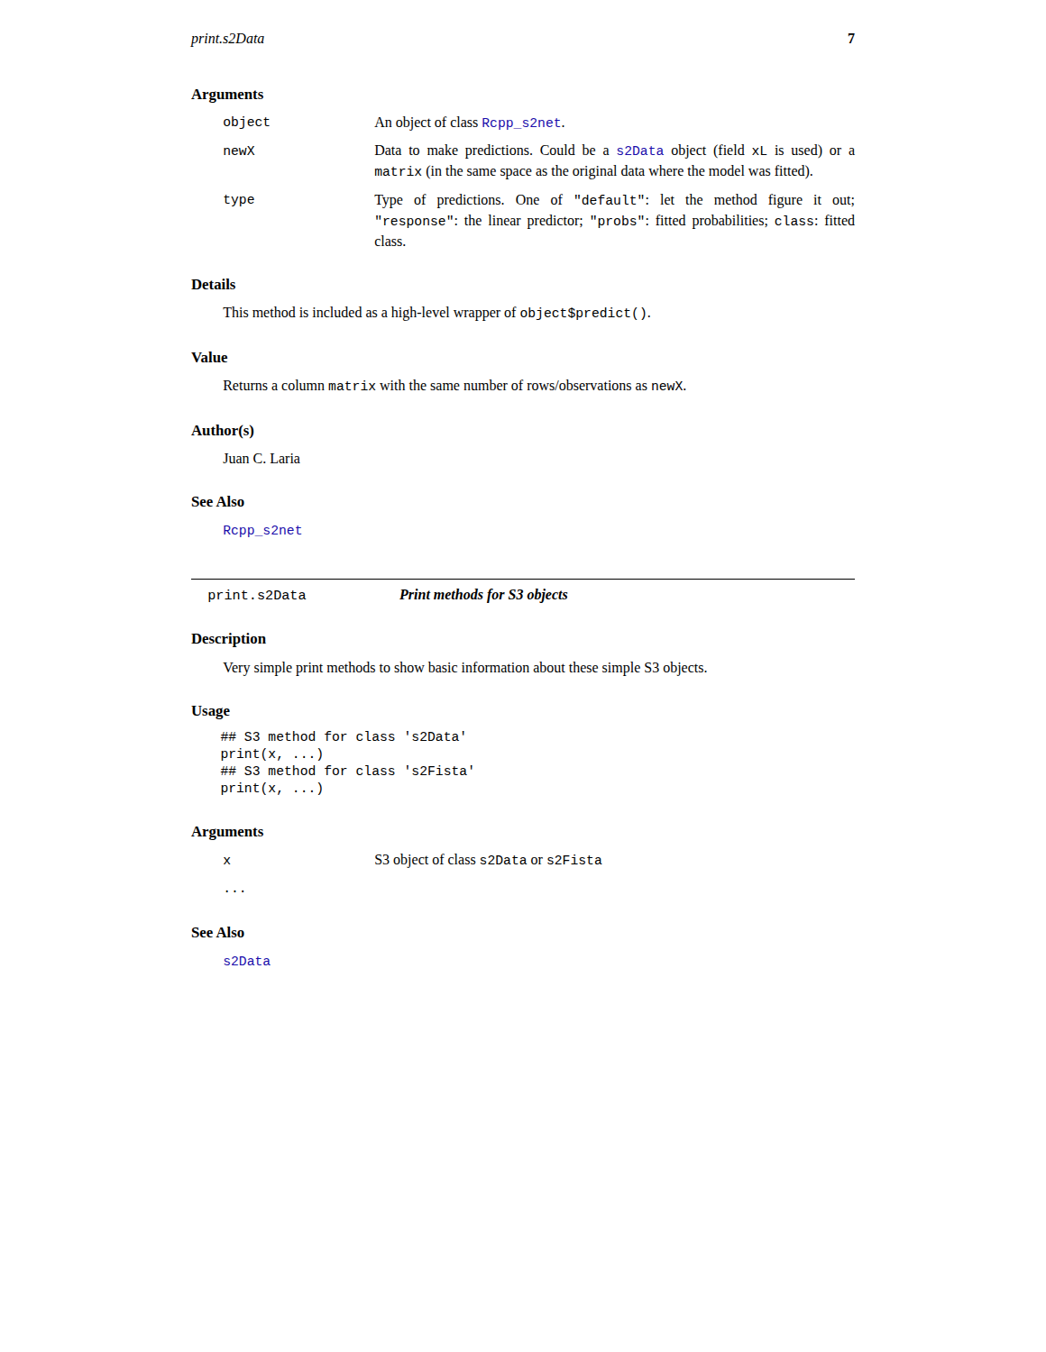print.s2Data 7
Arguments
object
An object of class Rcpp_s2net.
newX
Data to make predictions. Could be a s2Data object (field xL is used) or a matrix (in the same space as the original data where the model was fitted).
type
Type of predictions. One of "default": let the method figure it out; "response": the linear predictor; "probs": fitted probabilities; class: fitted class.
Details
This method is included as a high-level wrapper of object$predict().
Value
Returns a column matrix with the same number of rows/observations as newX.
Author(s)
Juan C. Laria
See Also
Rcpp_s2net
print.s2Data Print methods for S3 objects
Description
Very simple print methods to show basic information about these simple S3 objects.
Usage
## S3 method for class 's2Data'
print(x, ...)
## S3 method for class 's2Fista'
print(x, ...)
Arguments
x
S3 object of class s2Data or s2Fista
...
See Also
s2Data